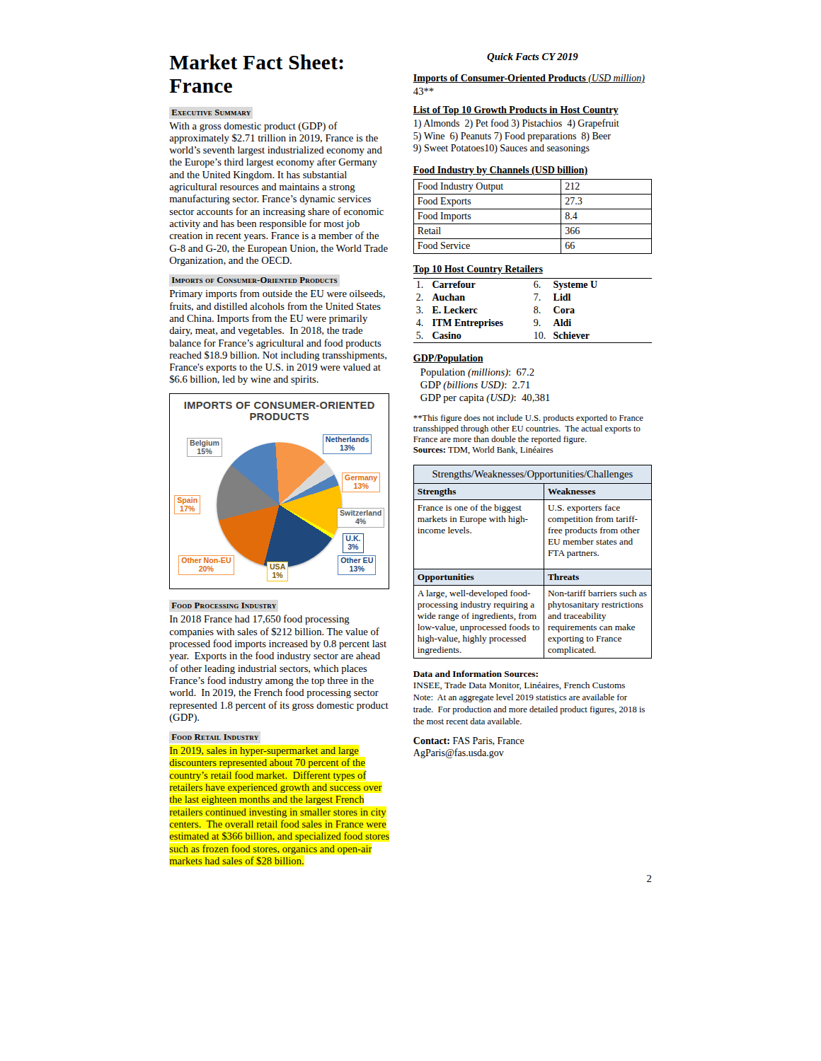Market Fact Sheet: France
Executive Summary
With a gross domestic product (GDP) of approximately $2.71 trillion in 2019, France is the world’s seventh largest industrialized economy and the Europe’s third largest economy after Germany and the United Kingdom. It has substantial agricultural resources and maintains a strong manufacturing sector. France’s dynamic services sector accounts for an increasing share of economic activity and has been responsible for most job creation in recent years. France is a member of the G-8 and G-20, the European Union, the World Trade Organization, and the OECD.
Imports of Consumer-Oriented Products
Primary imports from outside the EU were oilseeds, fruits, and distilled alcohols from the United States and China. Imports from the EU were primarily dairy, meat, and vegetables. In 2018, the trade balance for France’s agricultural and food products reached $18.9 billion. Not including transshipments, France's exports to the U.S. in 2019 were valued at $6.6 billion, led by wine and spirits.
IMPORTS OF CONSUMER-ORIENTED
PRODUCTS
Netherlands
13%
Germany
13%
Switzerland
4%
U.K.
3%
Other EU
13%
USA
1%
Other Non-EU
20%
Spain
17%
Belgium
15%
Food Processing Industry
In 2018 France had 17,650 food processing companies with sales of $212 billion. The value of processed food imports increased by 0.8 percent last year. Exports in the food industry sector are ahead of other leading industrial sectors, which places France’s food industry among the top three in the world. In 2019, the French food processing sector represented 1.8 percent of its gross domestic product (GDP).
Food Retail Industry
In 2019, sales in hyper-supermarket and large discounters represented about 70 percent of the country’s retail food market. Different types of retailers have experienced growth and success over the last eighteen months and the largest French retailers continued investing in smaller stores in city centers. The overall retail food sales in France were estimated at $366 billion, and specialized food stores such as frozen food stores, organics and open-air markets had sales of $28 billion.
Quick Facts CY 2019
Imports of Consumer-Oriented Products (USD million)
43**
List of Top 10 Growth Products in Host Country
1) Almonds 2) Pet food 3) Pistachios 4) Grapefruit
5) Wine 6) Peanuts 7) Food preparations 8) Beer
9) Sweet Potatoes10) Sauces and seasonings
Food Industry by Channels (USD billion)
| Food Industry Output | 212 |
| Food Exports | 27.3 |
| Food Imports | 8.4 |
| Retail | 366 |
| Food Service | 66 |
Top 10 Host Country Retailers
| 1. | Carrefour | 6. | Systeme U |
| 2. | Auchan | 7. | Lidl |
| 3. | E. Leckerc | 8. | Cora |
| 4. | ITM Entreprises | 9. | Aldi |
| 5. | Casino | 10. | Schiever |
GDP/Population
Population (millions): 67.2
GDP (billions USD): 2.71
GDP per capita (USD): 40,381
**This figure does not include U.S. products exported to France transshipped through other EU countries. The actual exports to France are more than double the reported figure.
Sources: TDM, World Bank, Linéaires
| Strengths/Weaknesses/Opportunities/Challenges |
| Strengths | Weaknesses |
| France is one of the biggest markets in Europe with high-income levels. | U.S. exporters face competition from tariff-free products from other EU member states and FTA partners. |
| Opportunities | Threats |
| A large, well-developed food-processing industry requiring a wide range of ingredients, from low-value, unprocessed foods to high-value, highly processed ingredients. | Non-tariff barriers such as phytosanitary restrictions and traceability requirements can make exporting to France complicated. |
Data and Information Sources:
INSEE, Trade Data Monitor, Linéaires, French Customs
Note: At an aggregate level 2019 statistics are available for trade. For production and more detailed product figures, 2018 is the most recent data available.
Contact: FAS Paris, France
AgParis@fas.usda.gov
2